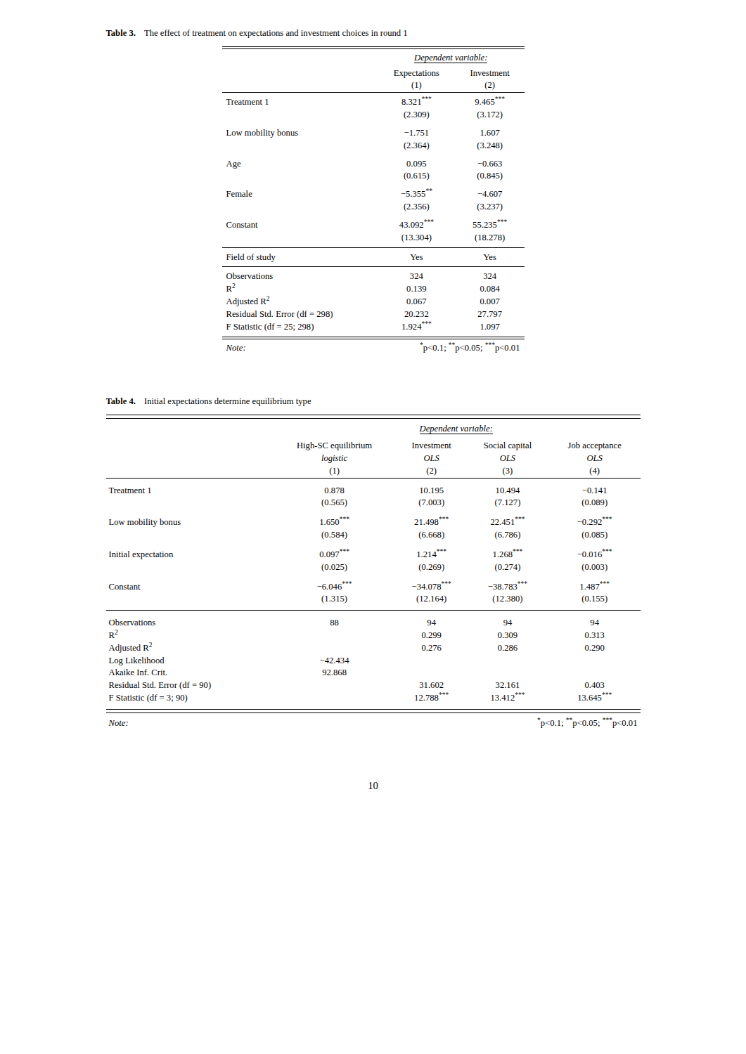Table 3. The effect of treatment on expectations and investment choices in round 1
| | Dependent variable: |
| | Expectations | Investment |
| | (1) | (2) |
| Treatment 1 | 8.321 *** | 9.465 *** |
| | (2.309) | (3.172) |
| Low mobility bonus | −1.751 | 1.607 |
| | (2.364) | (3.248) |
| Age | 0.095 | −0.663 |
| | (0.615) | (0.845) |
| Female | −5.355 ** | −4.607 |
| | (2.356) | (3.237) |
| Constant | 43.092 *** | 55.235 *** |
| | (13.304) | (18.278) |
| Field of study | Yes | Yes |
| Observations | 324 | 324 |
| R 2 | 0.139 | 0.084 |
| Adjusted R 2 | 0.067 | 0.007 |
| Residual Std. Error (df = 298) | 20.232 | 27.797 |
| F Statistic (df = 25; 298) | 1.924 *** | 1.097 |
| Note: | * p<0.1; ** p<0.05; *** p<0.01 |
Table 4. Initial expectations determine equilibrium type
| | Dependent variable: |
| | High-SC equilibrium | Investment | Social capital | Job acceptance |
| | logistic | OLS | OLS | OLS |
| | (1) | (2) | (3) | (4) |
| Treatment 1 | 0.878 | 10.195 | 10.494 | −0.141 |
| | (0.565) | (7.003) | (7.127) | (0.089) |
| Low mobility bonus | 1.650 *** | 21.498 *** | 22.451 *** | −0.292 *** |
| | (0.584) | (6.668) | (6.786) | (0.085) |
| Initial expectation | 0.097 *** | 1.214 *** | 1.268 *** | −0.016 *** |
| | (0.025) | (0.269) | (0.274) | (0.003) |
| Constant | −6.046 *** | −34.078 *** | −38.783 *** | 1.487 *** |
| | (1.315) | (12.164) | (12.380) | (0.155) |
| Observations | 88 | 94 | 94 | 94 |
| R 2 | | 0.299 | 0.309 | 0.313 |
| Adjusted R 2 | | 0.276 | 0.286 | 0.290 |
| Log Likelihood | −42.434 | | | |
| Akaike Inf. Crit. | 92.868 | | | |
| Residual Std. Error (df = 90) | | 31.602 | 32.161 | 0.403 |
| F Statistic (df = 3; 90) | | 12.788 *** | 13.412 *** | 13.645 *** |
| Note: | * p<0.1; ** p<0.05; *** p<0.01 |
10